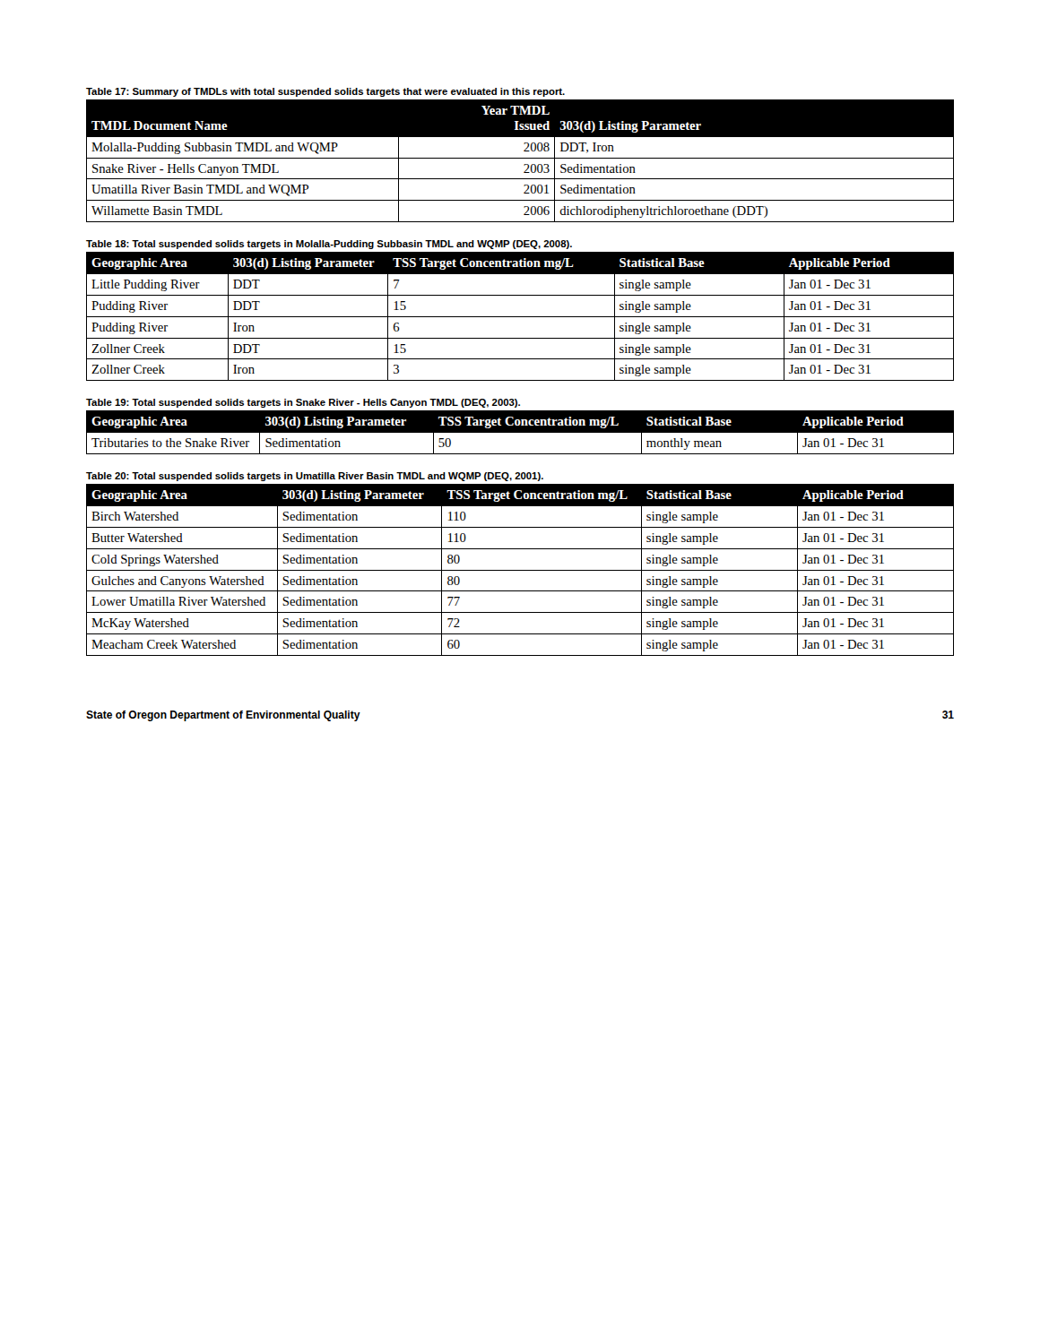Table 17: Summary of TMDLs with total suspended solids targets that were evaluated in this report.
| TMDL Document Name | Year TMDL Issued | 303(d) Listing Parameter |
| --- | --- | --- |
| Molalla-Pudding Subbasin TMDL and WQMP | 2008 | DDT, Iron |
| Snake River - Hells Canyon TMDL | 2003 | Sedimentation |
| Umatilla River Basin TMDL and WQMP | 2001 | Sedimentation |
| Willamette Basin TMDL | 2006 | dichlorodiphenyltrichloroethane (DDT) |
Table 18: Total suspended solids targets in Molalla-Pudding Subbasin TMDL and WQMP (DEQ, 2008).
| Geographic Area | 303(d) Listing Parameter | TSS Target Concentration mg/L | Statistical Base | Applicable Period |
| --- | --- | --- | --- | --- |
| Little Pudding River | DDT | 7 | single sample | Jan 01 - Dec 31 |
| Pudding River | DDT | 15 | single sample | Jan 01 - Dec 31 |
| Pudding River | Iron | 6 | single sample | Jan 01 - Dec 31 |
| Zollner Creek | DDT | 15 | single sample | Jan 01 - Dec 31 |
| Zollner Creek | Iron | 3 | single sample | Jan 01 - Dec 31 |
Table 19: Total suspended solids targets in Snake River - Hells Canyon TMDL (DEQ, 2003).
| Geographic Area | 303(d) Listing Parameter | TSS Target Concentration mg/L | Statistical Base | Applicable Period |
| --- | --- | --- | --- | --- |
| Tributaries to the Snake River | Sedimentation | 50 | monthly mean | Jan 01 - Dec 31 |
Table 20: Total suspended solids targets in Umatilla River Basin TMDL and WQMP (DEQ, 2001).
| Geographic Area | 303(d) Listing Parameter | TSS Target Concentration mg/L | Statistical Base | Applicable Period |
| --- | --- | --- | --- | --- |
| Birch Watershed | Sedimentation | 110 | single sample | Jan 01 - Dec 31 |
| Butter Watershed | Sedimentation | 110 | single sample | Jan 01 - Dec 31 |
| Cold Springs Watershed | Sedimentation | 80 | single sample | Jan 01 - Dec 31 |
| Gulches and Canyons Watershed | Sedimentation | 80 | single sample | Jan 01 - Dec 31 |
| Lower Umatilla River Watershed | Sedimentation | 77 | single sample | Jan 01 - Dec 31 |
| McKay Watershed | Sedimentation | 72 | single sample | Jan 01 - Dec 31 |
| Meacham Creek Watershed | Sedimentation | 60 | single sample | Jan 01 - Dec 31 |
State of Oregon Department of Environmental Quality 31